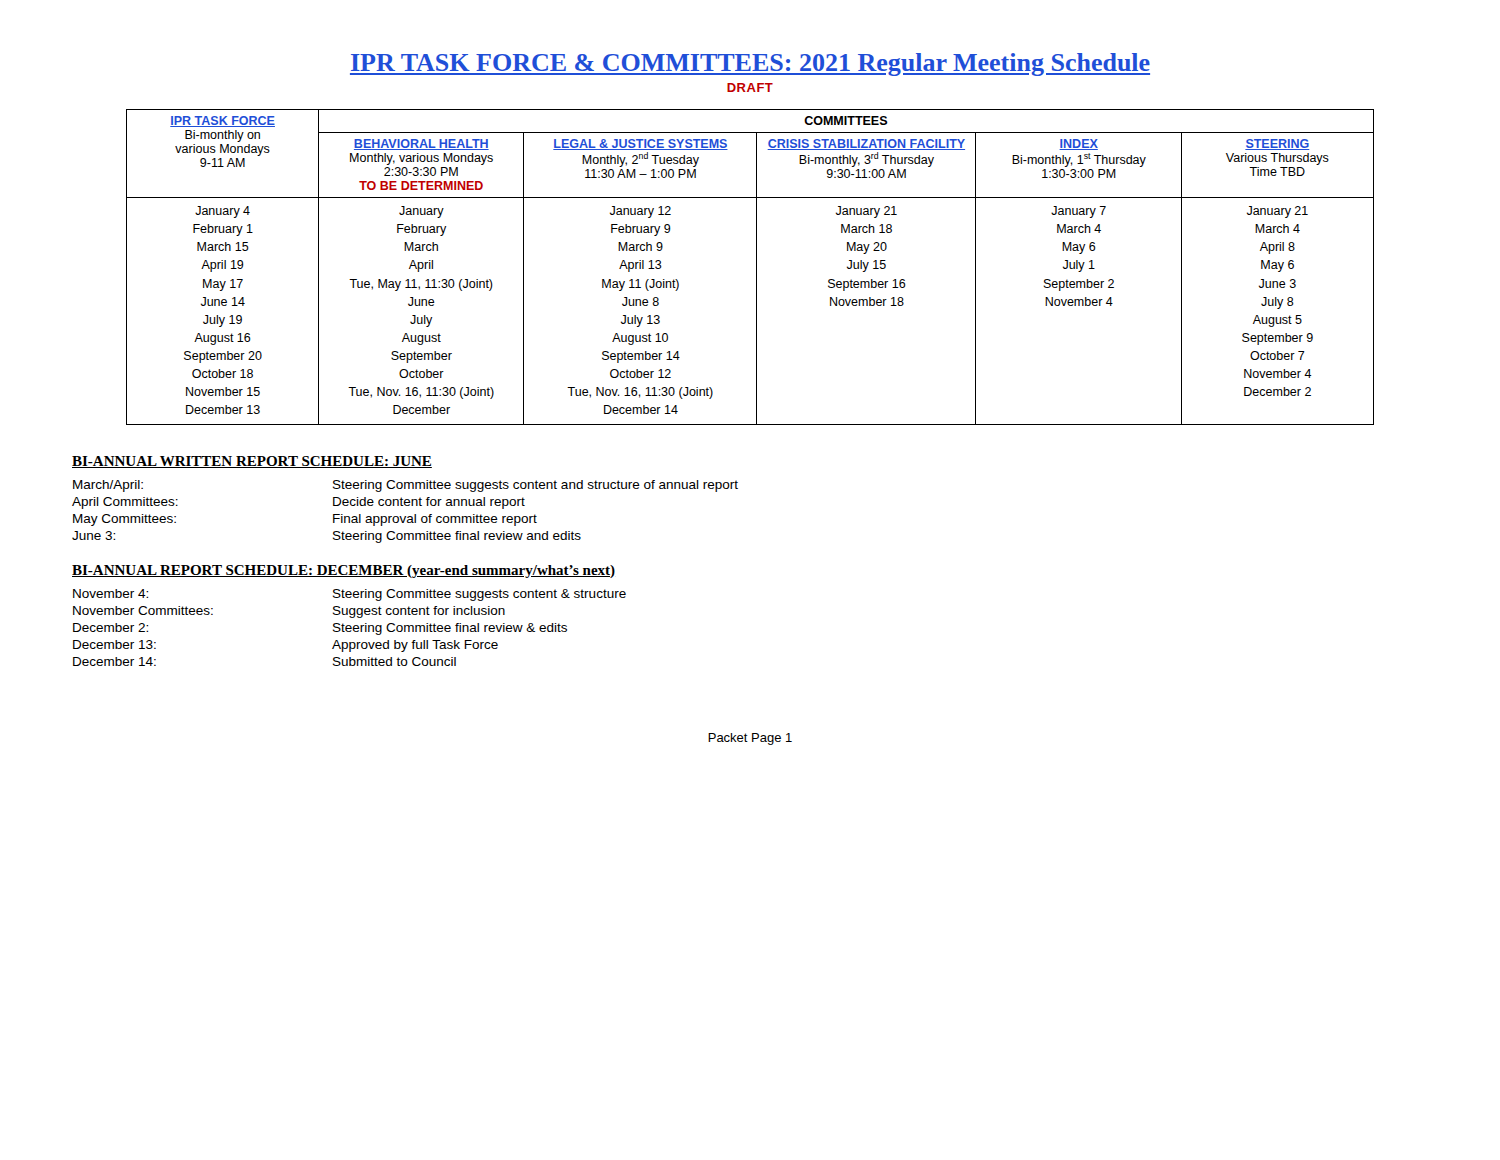IPR TASK FORCE & COMMITTEES: 2021 Regular Meeting Schedule
DRAFT
| IPR TASK FORCE Bi-monthly on various Mondays 9-11 AM | COMMITTEES |
| BEHAVIORAL HEALTH Monthly, various Mondays 2:30-3:30 PM TO BE DETERMINED | LEGAL & JUSTICE SYSTEMS Monthly, 2 nd Tuesday 11:30 AM – 1:00 PM | CRISIS STABILIZATION FACILITY Bi-monthly, 3 rd Thursday 9:30-11:00 AM | INDEX Bi-monthly, 1 st Thursday 1:30-3:00 PM | STEERING Various Thursdays Time TBD |
| January 4 February 1 March 15 April 19 May 17 June 14 July 19 August 16 September 20 October 18 November 15 December 13 | January February March April Tue, May 11, 11:30 (Joint) June July August September October Tue, Nov. 16, 11:30 (Joint) December | January 12 February 9 March 9 April 13 May 11 (Joint) June 8 July 13 August 10 September 14 October 12 Tue, Nov. 16, 11:30 (Joint) December 14 | January 21 March 18 May 20 July 15 September 16 November 18 | January 7 March 4 May 6 July 1 September 2 November 4 | January 21 March 4 April 8 May 6 June 3 July 8 August 5 September 9 October 7 November 4 December 2 |
BI-ANNUAL WRITTEN REPORT SCHEDULE: JUNE
| March/April: | Steering Committee suggests content and structure of annual report |
| April Committees: | Decide content for annual report |
| May Committees: | Final approval of committee report |
| June 3: | Steering Committee final review and edits |
BI-ANNUAL REPORT SCHEDULE: DECEMBER (year-end summary/what’s next)
| November 4: | Steering Committee suggests content & structure |
| November Committees: | Suggest content for inclusion |
| December 2: | Steering Committee final review & edits |
| December 13: | Approved by full Task Force |
| December 14: | Submitted to Council |
Packet Page 1